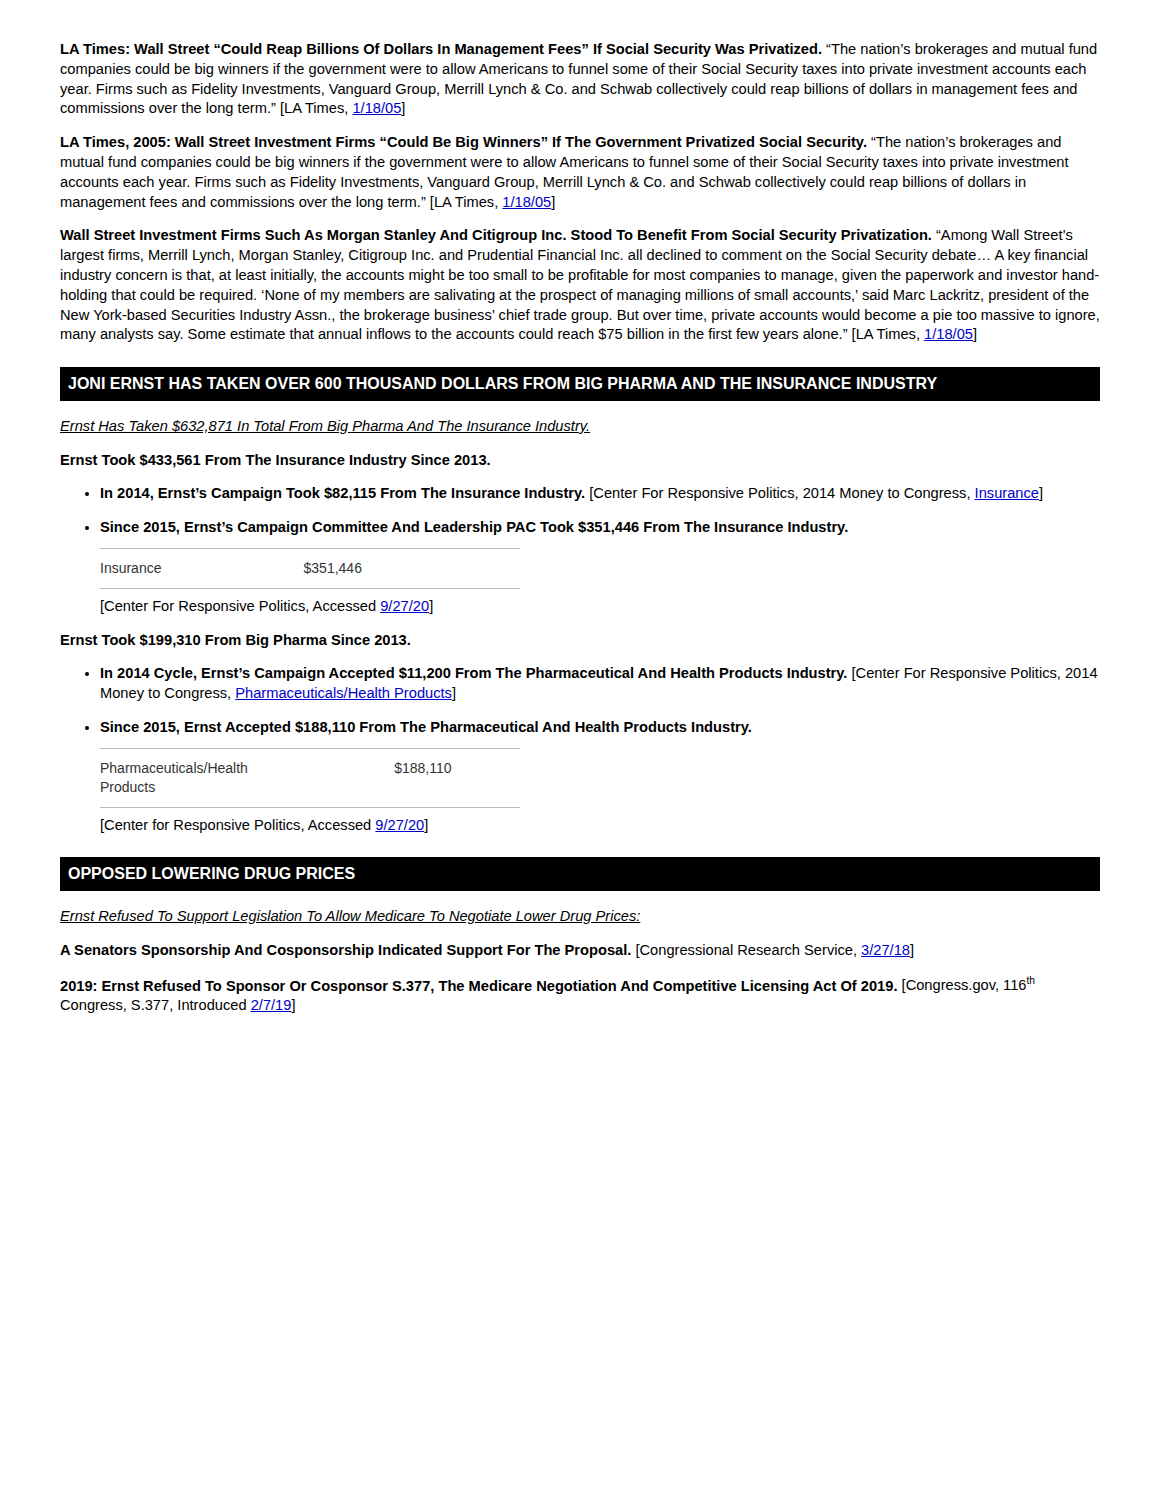LA Times: Wall Street “Could Reap Billions Of Dollars In Management Fees” If Social Security Was Privatized. “The nation’s brokerages and mutual fund companies could be big winners if the government were to allow Americans to funnel some of their Social Security taxes into private investment accounts each year. Firms such as Fidelity Investments, Vanguard Group, Merrill Lynch & Co. and Schwab collectively could reap billions of dollars in management fees and commissions over the long term.” [LA Times, 1/18/05]
LA Times, 2005: Wall Street Investment Firms “Could Be Big Winners” If The Government Privatized Social Security. “The nation’s brokerages and mutual fund companies could be big winners if the government were to allow Americans to funnel some of their Social Security taxes into private investment accounts each year. Firms such as Fidelity Investments, Vanguard Group, Merrill Lynch & Co. and Schwab collectively could reap billions of dollars in management fees and commissions over the long term.” [LA Times, 1/18/05]
Wall Street Investment Firms Such As Morgan Stanley And Citigroup Inc. Stood To Benefit From Social Security Privatization. “Among Wall Street’s largest firms, Merrill Lynch, Morgan Stanley, Citigroup Inc. and Prudential Financial Inc. all declined to comment on the Social Security debate… A key financial industry concern is that, at least initially, the accounts might be too small to be profitable for most companies to manage, given the paperwork and investor hand-holding that could be required. ‘None of my members are salivating at the prospect of managing millions of small accounts,’ said Marc Lackritz, president of the New York-based Securities Industry Assn., the brokerage business’ chief trade group. But over time, private accounts would become a pie too massive to ignore, many analysts say. Some estimate that annual inflows to the accounts could reach $75 billion in the first few years alone.” [LA Times, 1/18/05]
JONI ERNST HAS TAKEN OVER 600 THOUSAND DOLLARS FROM BIG PHARMA AND THE INSURANCE INDUSTRY
Ernst Has Taken $632,871 In Total From Big Pharma And The Insurance Industry.
Ernst Took $433,561 From The Insurance Industry Since 2013.
In 2014, Ernst’s Campaign Took $82,115 From The Insurance Industry. [Center For Responsive Politics, 2014 Money to Congress, Insurance]
Since 2015, Ernst’s Campaign Committee And Leadership PAC Took $351,446 From The Insurance Industry.
| Insurance | $351,446 |
[Center For Responsive Politics, Accessed 9/27/20]
Ernst Took $199,310 From Big Pharma Since 2013.
In 2014 Cycle, Ernst’s Campaign Accepted $11,200 From The Pharmaceutical And Health Products Industry. [Center For Responsive Politics, 2014 Money to Congress, Pharmaceuticals/Health Products]
Since 2015, Ernst Accepted $188,110 From The Pharmaceutical And Health Products Industry.
| Pharmaceuticals/Health Products | $188,110 |
[Center for Responsive Politics, Accessed 9/27/20]
OPPOSED LOWERING DRUG PRICES
Ernst Refused To Support Legislation To Allow Medicare To Negotiate Lower Drug Prices:
A Senators Sponsorship And Cosponsorship Indicated Support For The Proposal. [Congressional Research Service, 3/27/18]
2019: Ernst Refused To Sponsor Or Cosponsor S.377, The Medicare Negotiation And Competitive Licensing Act Of 2019. [Congress.gov, 116th Congress, S.377, Introduced 2/7/19]